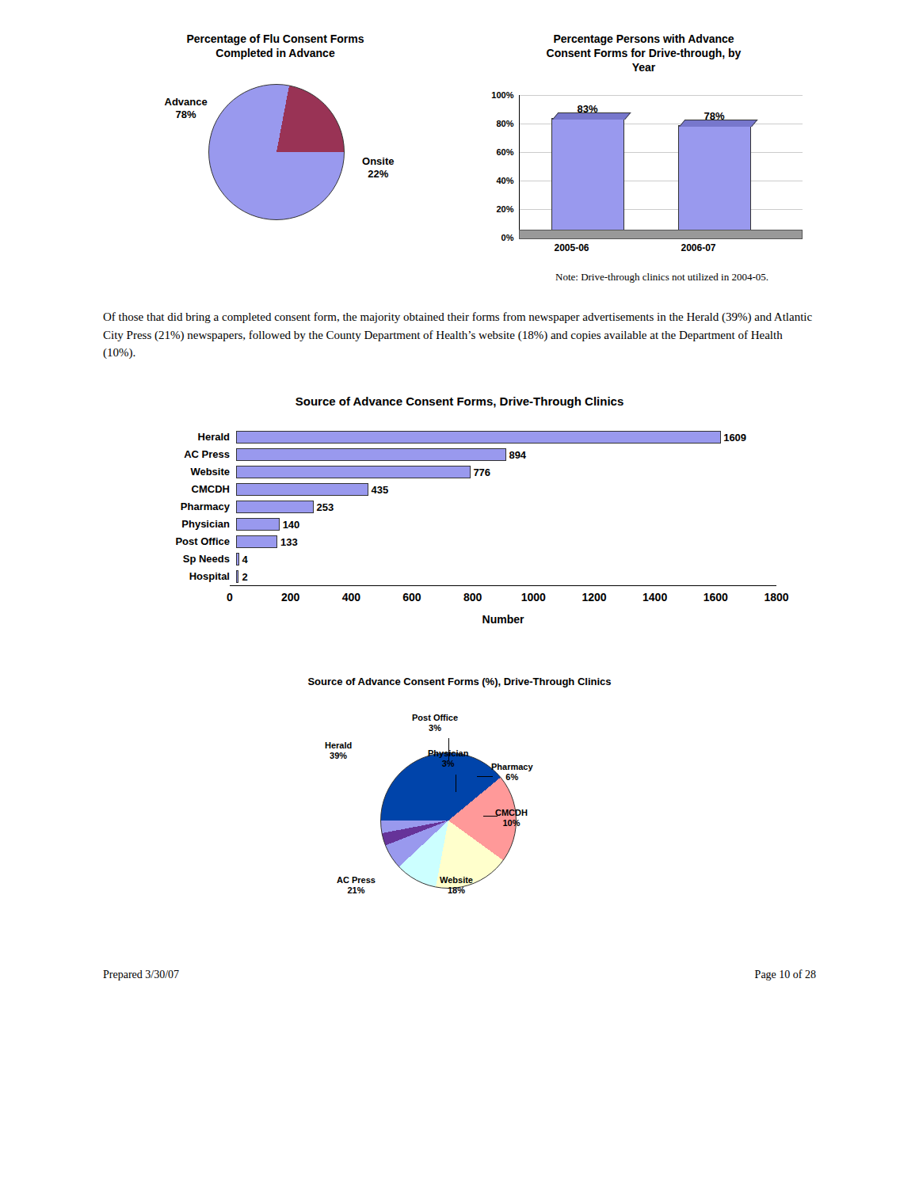Percentage of Flu Consent Forms
Completed in Advance
Advance
78%
Onsite
22%
Percentage Persons with Advance
Consent Forms for Drive-through, by
Year
100%
80%
60%
40%
20%
0%
83%
78%
2005-06 2006-07
Note: Drive-through clinics not utilized in 2004-05.
Of those that did bring a completed consent form, the majority obtained their forms from newspaper advertisements in the Herald (39%) and Atlantic City Press (21%) newspapers, followed by the County Department of Health’s website (18%) and copies available at the Department of Health (10%).
Source of Advance Consent Forms, Drive-Through Clinics
Herald
1609
AC Press
894
Website
776
CMCDH
435
Pharmacy
253
Physician
140
Post Office
133
Sp Needs
4
Hospital
2
0 200 400 600 800 1000 1200 1400 1600 1800
Number
Source of Advance Consent Forms (%), Drive-Through Clinics
Post Office
3%
Physician
3%
Pharmacy
6%
CMCDH
10%
Website
18%
AC Press
21%
Herald
39%
Prepared 3/30/07
Page 10 of 28